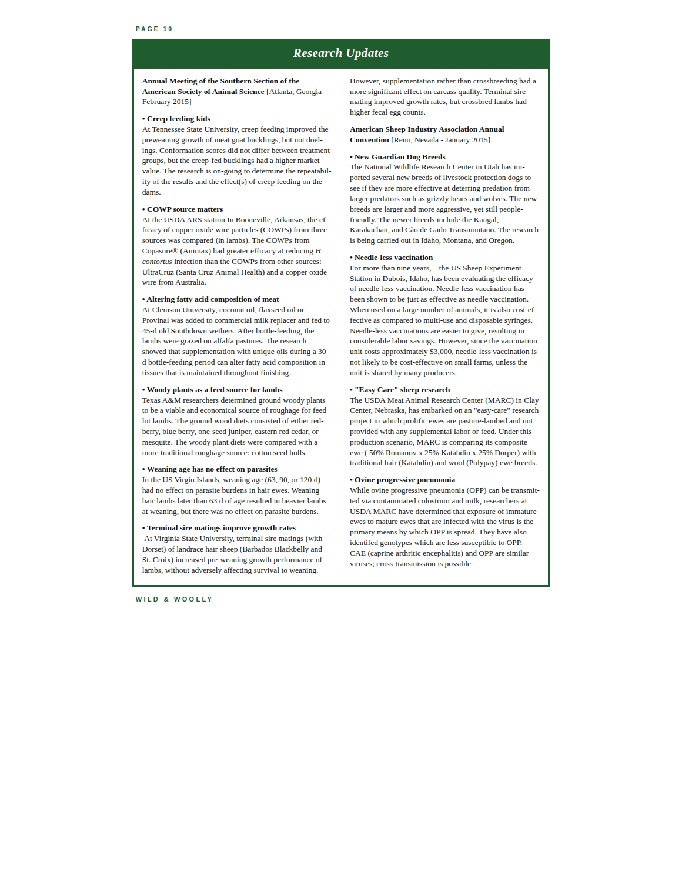PAGE 10
Research Updates
Annual Meeting of the Southern Section of the American Society of Animal Science [Atlanta, Georgia - February 2015]
• Creep feeding kids
At Tennessee State University, creep feeding improved the preweaning growth of meat goat bucklings, but not doelings. Conformation scores did not differ between treatment groups, but the creep-fed bucklings had a higher market value. The research is on-going to determine the repeatability of the results and the effect(s) of creep feeding on the dams.
• COWP source matters
At the USDA ARS station In Booneville, Arkansas, the efficacy of copper oxide wire particles (COWPs) from three sources was compared (in lambs). The COWPs from Copasure® (Animax) had greater efficacy at reducing H. contortus infection than the COWPs from other sources: UltraCruz (Santa Cruz Animal Health) and a copper oxide wire from Australia.
• Altering fatty acid composition of meat
At Clemson University, coconut oil, flaxseed oil or Provinal was added to commercial milk replacer and fed to 45-d old Southdown wethers. After bottle-feeding, the lambs were grazed on alfalfa pastures. The research showed that supplementation with unique oils during a 30-d bottle-feeding period can alter fatty acid composition in tissues that is maintained throughout finishing.
• Woody plants as a feed source for lambs
Texas A&M researchers determined ground woody plants to be a viable and economical source of roughage for feed lot lambs. The ground wood diets consisted of either redberry, blue berry, one-seed juniper, eastern red cedar, or mesquite. The woody plant diets were compared with a more traditional roughage source: cotton seed hulls.
• Weaning age has no effect on parasites
In the US Virgin Islands, weaning age (63, 90, or 120 d) had no effect on parasite burdens in hair ewes. Weaning hair lambs later than 63 d of age resulted in heavier lambs at weaning, but there was no effect on parasite burdens.
• Terminal sire matings improve growth rates
At Virginia State University, terminal sire matings (with Dorset) of landrace hair sheep (Barbados Blackbelly and St. Croix) increased pre-weaning growth performance of lambs, without adversely affecting survival to weaning. However, supplementation rather than crossbreeding had a more significant effect on carcass quality. Terminal sire mating improved growth rates, but crossbred lambs had higher fecal egg counts.
American Sheep Industry Association Annual Convention [Reno, Nevada - January 2015]
• New Guardian Dog Breeds
The National Wildlife Research Center in Utah has imported several new breeds of livestock protection dogs to see if they are more effective at deterring predation from larger predators such as grizzly bears and wolves. The new breeds are larger and more aggressive, yet still people-friendly. The newer breeds include the Kangal, Karakachan, and Cão de Gado Transmontano. The research is being carried out in Idaho, Montana, and Oregon.
• Needle-less vaccination
For more than nine years, the US Sheep Experiment Station in Dubois, Idaho, has been evaluating the efficacy of needle-less vaccination. Needle-less vaccination has been shown to be just as effective as needle vaccination. When used on a large number of animals, it is also cost-effective as compared to multi-use and disposable syringes. Needle-less vaccinations are easier to give, resulting in considerable labor savings. However, since the vaccination unit costs approximately $3,000, needle-less vaccination is not likely to be cost-effective on small farms, unless the unit is shared by many producers.
• "Easy Care" sheep research
The USDA Meat Animal Research Center (MARC) in Clay Center, Nebraska, has embarked on an "easy-care" research project in which prolific ewes are pasture-lambed and not provided with any supplemental labor or feed. Under this production scenario, MARC is comparing its composite ewe ( 50% Romanov x 25% Katahdin x 25% Dorper) with traditional hair (Katahdin) and wool (Polypay) ewe breeds.
• Ovine progressive pneumonia
While ovine progressive pneumonia (OPP) can be transmitted via contaminated colostrum and milk, researchers at USDA MARC have determined that exposure of immature ewes to mature ewes that are infected with the virus is the primary means by which OPP is spread. They have also identifed genotypes which are less susceptible to OPP. CAE (caprine arthritic encephalitis) and OPP are similar viruses; cross-transmission is possible.
WILD & WOOLLY